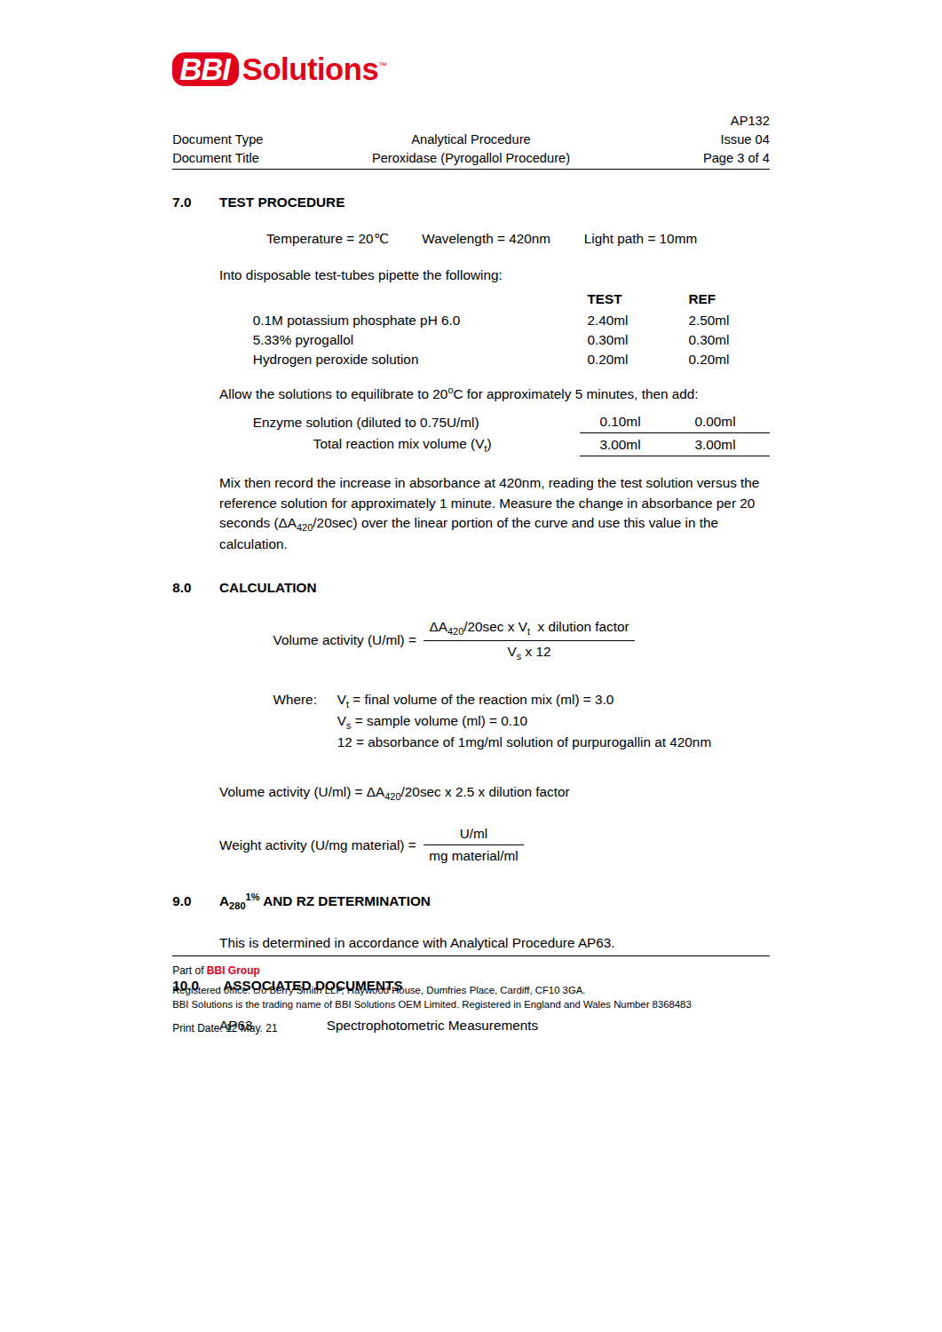BBI Solutions™
AP132
| Document Type | Analytical Procedure | Issue 04 |
| Document Title | Peroxidase (Pyrogallol Procedure) | Page 3 of 4 |
7.0 TEST PROCEDURE
Temperature = 20℃ Wavelength = 420nm Light path = 10mm
Into disposable test-tubes pipette the following:
| | TEST | REF |
| --- | --- | --- |
| 0.1M potassium phosphate pH 6.0 | 2.40ml | 2.50ml |
| 5.33% pyrogallol | 0.30ml | 0.30ml |
| Hydrogen peroxide solution | 0.20ml | 0.20ml |
Allow the solutions to equilibrate to 20oC for approximately 5 minutes, then add:
| Enzyme solution (diluted to 0.75U/ml) | 0.10ml | 0.00ml |
| Total reaction mix volume (V t ) | 3.00ml | 3.00ml |
Mix then record the increase in absorbance at 420nm, reading the test solution versus the reference solution for approximately 1 minute. Measure the change in absorbance per 20 seconds (ΔA420/20sec) over the linear portion of the curve and use this value in the calculation.
8.0 CALCULATION
Volume activity (U/ml) = ΔA420/20sec x Vt x dilution factor Vs x 12
Where: Vt = final volume of the reaction mix (ml) = 3.0
Vs = sample volume (ml) = 0.10
12 = absorbance of 1mg/ml solution of purpurogallin at 420nm
Volume activity (U/ml) = ΔA420/20sec x 2.5 x dilution factor
Weight activity (U/mg material) = U/ml mg material/ml
9.0 A2801% AND RZ DETERMINATION
This is determined in accordance with Analytical Procedure AP63.
10.0 ASSOCIATED DOCUMENTS
AP63 Spectrophotometric Measurements
Part of BBI Group
Registered office: c/o Berry Smith LLP, Haywood House, Dumfries Place, Cardiff, CF10 3GA.
BBI Solutions is the trading name of BBI Solutions OEM Limited. Registered in England and Wales Number 8368483
Print Date: 12 May. 21